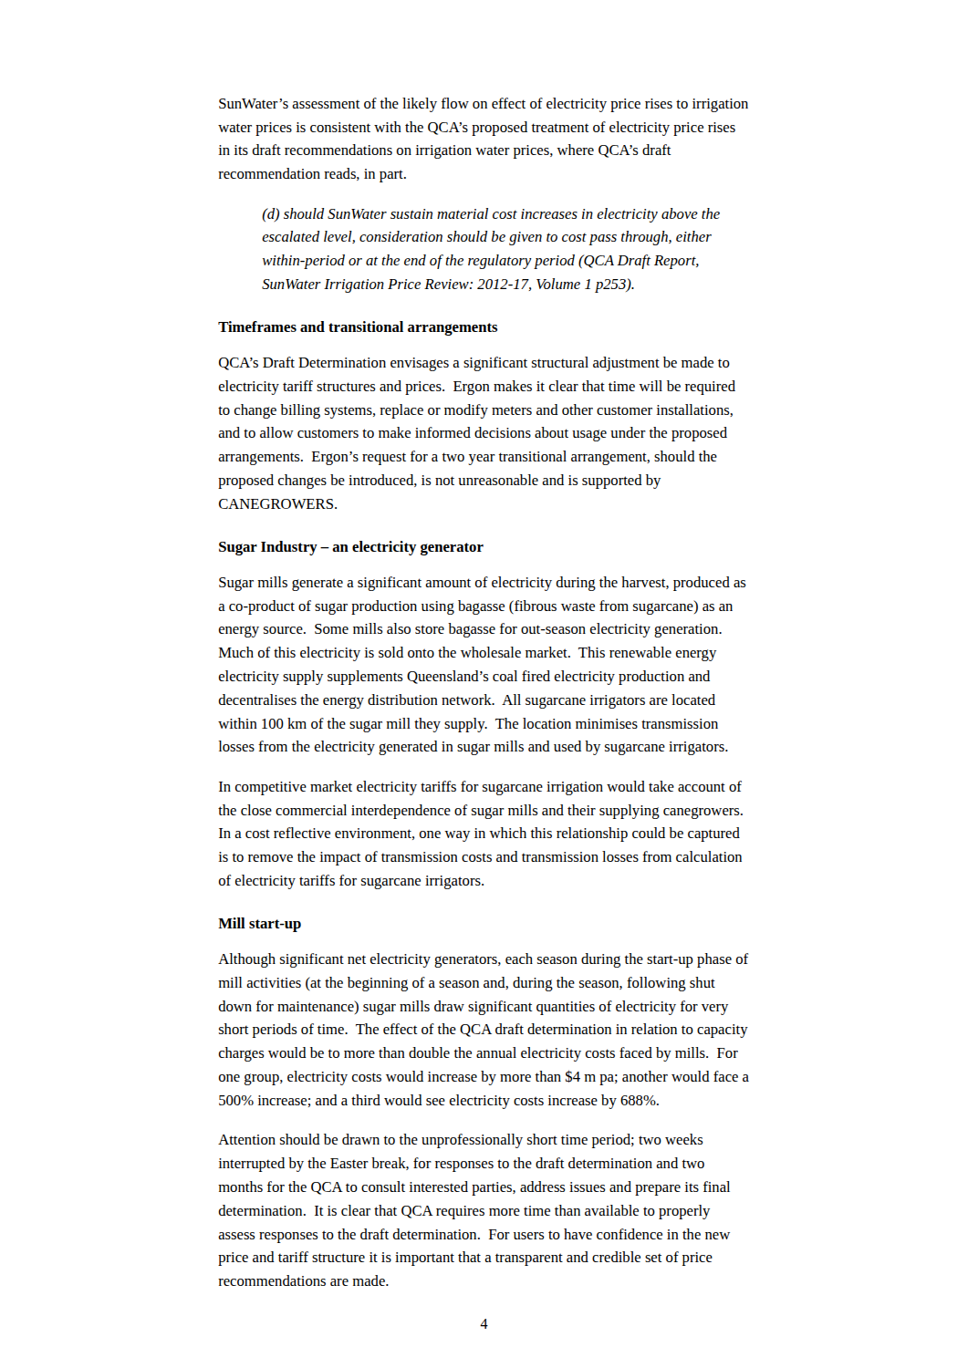SunWater’s assessment of the likely flow on effect of electricity price rises to irrigation water prices is consistent with the QCA’s proposed treatment of electricity price rises in its draft recommendations on irrigation water prices, where QCA’s draft recommendation reads, in part.
(d) should SunWater sustain material cost increases in electricity above the escalated level, consideration should be given to cost pass through, either within-period or at the end of the regulatory period (QCA Draft Report, SunWater Irrigation Price Review: 2012-17, Volume 1 p253).
Timeframes and transitional arrangements
QCA’s Draft Determination envisages a significant structural adjustment be made to electricity tariff structures and prices. Ergon makes it clear that time will be required to change billing systems, replace or modify meters and other customer installations, and to allow customers to make informed decisions about usage under the proposed arrangements. Ergon’s request for a two year transitional arrangement, should the proposed changes be introduced, is not unreasonable and is supported by CANEGROWERS.
Sugar Industry – an electricity generator
Sugar mills generate a significant amount of electricity during the harvest, produced as a co-product of sugar production using bagasse (fibrous waste from sugarcane) as an energy source. Some mills also store bagasse for out-season electricity generation. Much of this electricity is sold onto the wholesale market. This renewable energy electricity supply supplements Queensland’s coal fired electricity production and decentralises the energy distribution network. All sugarcane irrigators are located within 100 km of the sugar mill they supply. The location minimises transmission losses from the electricity generated in sugar mills and used by sugarcane irrigators.
In competitive market electricity tariffs for sugarcane irrigation would take account of the close commercial interdependence of sugar mills and their supplying canegrowers. In a cost reflective environment, one way in which this relationship could be captured is to remove the impact of transmission costs and transmission losses from calculation of electricity tariffs for sugarcane irrigators.
Mill start-up
Although significant net electricity generators, each season during the start-up phase of mill activities (at the beginning of a season and, during the season, following shut down for maintenance) sugar mills draw significant quantities of electricity for very short periods of time. The effect of the QCA draft determination in relation to capacity charges would be to more than double the annual electricity costs faced by mills. For one group, electricity costs would increase by more than $4 m pa; another would face a 500% increase; and a third would see electricity costs increase by 688%.
Attention should be drawn to the unprofessionally short time period; two weeks interrupted by the Easter break, for responses to the draft determination and two months for the QCA to consult interested parties, address issues and prepare its final determination. It is clear that QCA requires more time than available to properly assess responses to the draft determination. For users to have confidence in the new price and tariff structure it is important that a transparent and credible set of price recommendations are made.
4